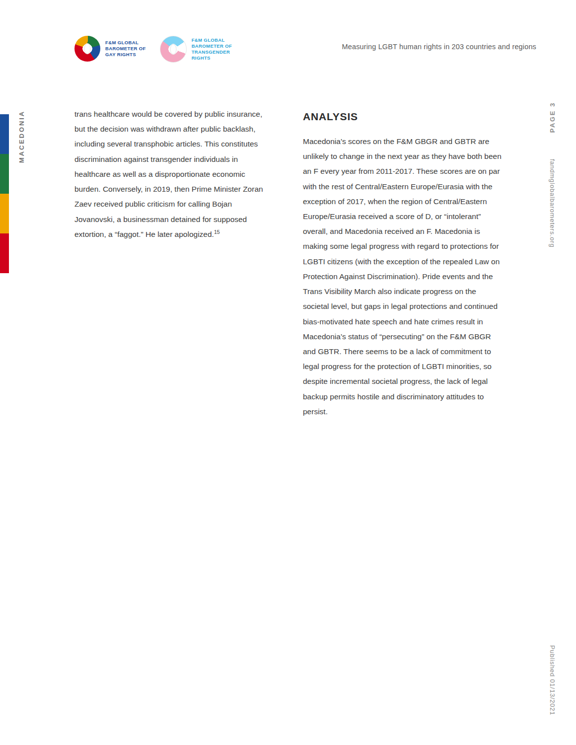MACEDONIA
PAGE 3
fandmglobalbarometers.org
Published 01/13/2021
F&M Global
Barometer of
Gay Rights
F&M Global
Barometer of
Transgender
Rights
Measuring LGBT human rights in 203 countries and regions
trans healthcare would be covered by public insurance, but the decision was withdrawn after public backlash, including several transphobic articles. This constitutes discrimination against transgender individuals in healthcare as well as a disproportionate economic burden. Conversely, in 2019, then Prime Minister Zoran Zaev received public criticism for calling Bojan Jovanovski, a businessman detained for supposed extortion, a “faggot.” He later apologized.15
ANALYSIS
Macedonia’s scores on the F&M GBGR and GBTR are unlikely to change in the next year as they have both been an F every year from 2011-2017. These scores are on par with the rest of Central/Eastern Europe/Eurasia with the exception of 2017, when the region of Central/Eastern Europe/Eurasia received a score of D, or “intolerant” overall, and Macedonia received an F. Macedonia is making some legal progress with regard to protections for LGBTI citizens (with the exception of the repealed Law on Protection Against Discrimination). Pride events and the Trans Visibility March also indicate progress on the societal level, but gaps in legal protections and continued bias-motivated hate speech and hate crimes result in Macedonia’s status of “persecuting” on the F&M GBGR and GBTR. There seems to be a lack of commitment to legal progress for the protection of LGBTI minorities, so despite incremental societal progress, the lack of legal backup permits hostile and discriminatory attitudes to persist.